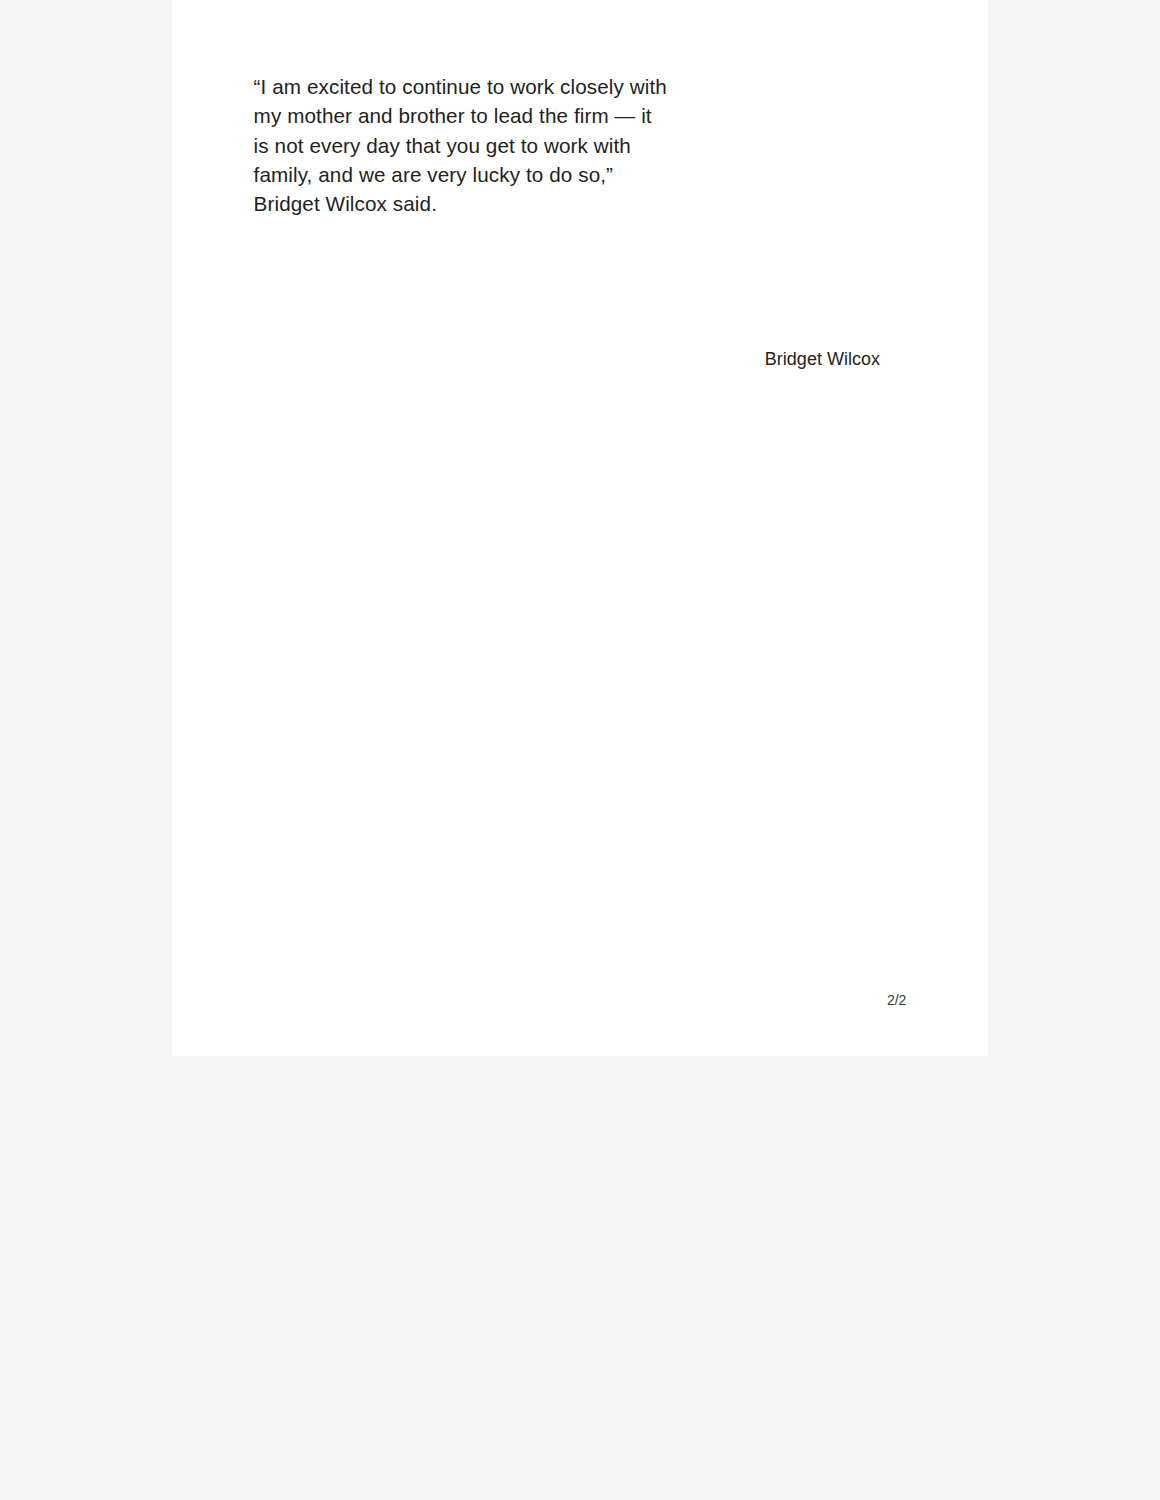“I am excited to continue to work closely with my mother and brother to lead the firm — it is not every day that you get to work with family, and we are very lucky to do so,” Bridget Wilcox said.
Bridget Wilcox
2/2